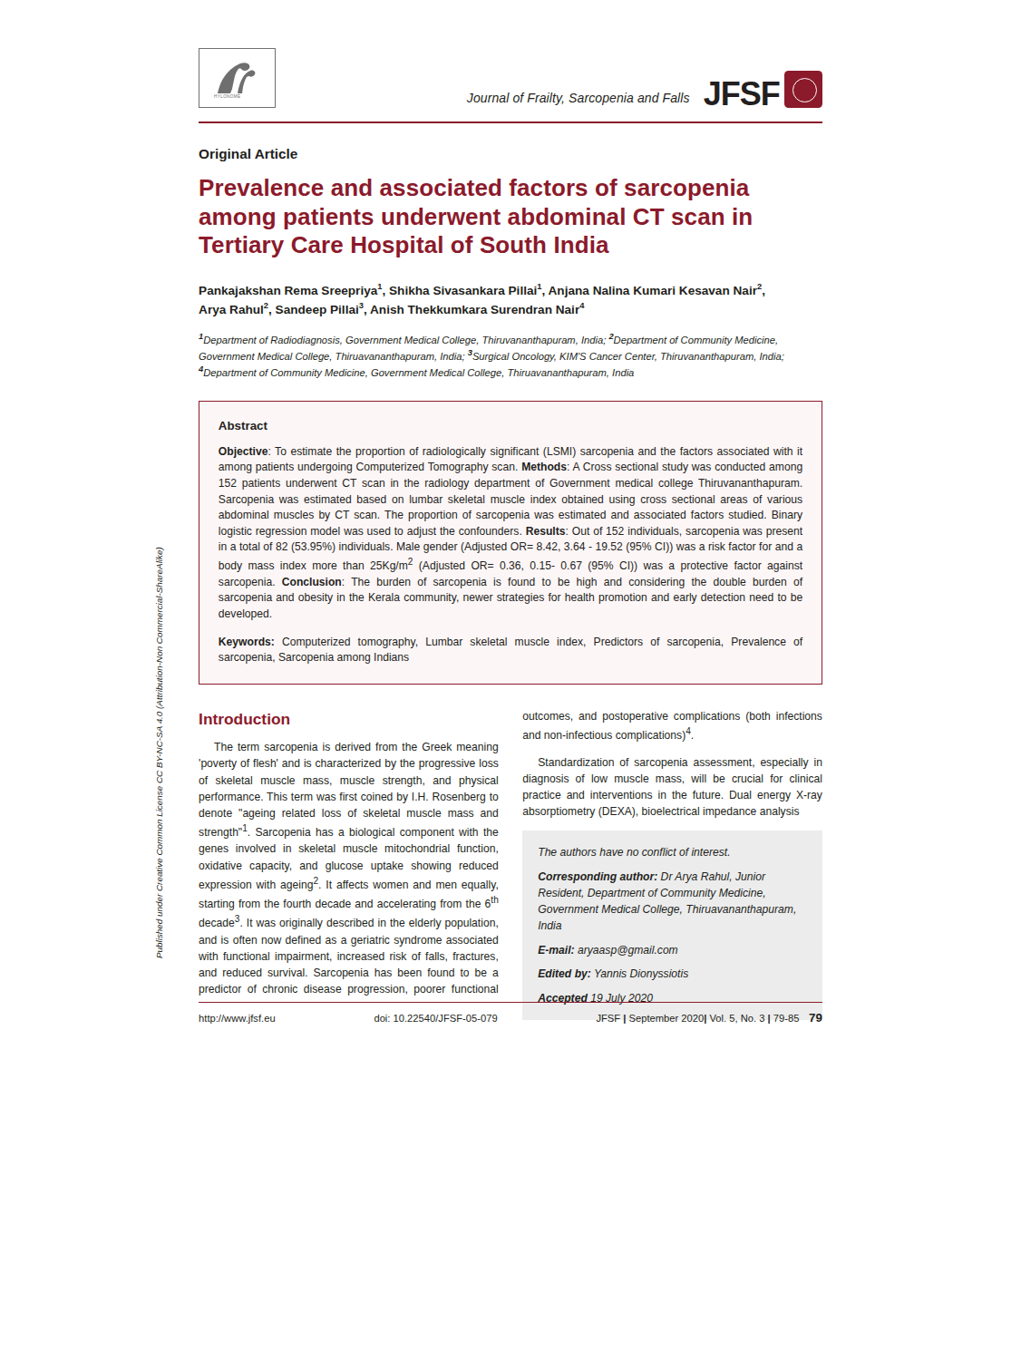HYLONOME
Journal of Frailty, Sarcopenia and Falls
JFSF
Original Article
Prevalence and associated factors of sarcopenia among patients underwent abdominal CT scan in Tertiary Care Hospital of South India
Pankajakshan Rema Sreepriya1, Shikha Sivasankara Pillai1, Anjana Nalina Kumari Kesavan Nair2,
Arya Rahul2, Sandeep Pillai3, Anish Thekkumkara Surendran Nair4
1Department of Radiodiagnosis, Government Medical College, Thiruvananthapuram, India; 2Department of Community Medicine, Government Medical College, Thiruavananthapuram, India; 3Surgical Oncology, KIM'S Cancer Center, Thiruvananthapuram, India; 4Department of Community Medicine, Government Medical College, Thiruavananthapuram, India
Abstract
Objective: To estimate the proportion of radiologically significant (LSMI) sarcopenia and the factors associated with it among patients undergoing Computerized Tomography scan. Methods: A Cross sectional study was conducted among 152 patients underwent CT scan in the radiology department of Government medical college Thiruvananthapuram. Sarcopenia was estimated based on lumbar skeletal muscle index obtained using cross sectional areas of various abdominal muscles by CT scan. The proportion of sarcopenia was estimated and associated factors studied. Binary logistic regression model was used to adjust the confounders. Results: Out of 152 individuals, sarcopenia was present in a total of 82 (53.95%) individuals. Male gender (Adjusted OR= 8.42, 3.64 - 19.52 (95% CI)) was a risk factor for and a body mass index more than 25Kg/m2 (Adjusted OR= 0.36, 0.15- 0.67 (95% CI)) was a protective factor against sarcopenia. Conclusion: The burden of sarcopenia is found to be high and considering the double burden of sarcopenia and obesity in the Kerala community, newer strategies for health promotion and early detection need to be developed.
Keywords: Computerized tomography, Lumbar skeletal muscle index, Predictors of sarcopenia, Prevalence of sarcopenia, Sarcopenia among Indians
Introduction
The term sarcopenia is derived from the Greek meaning 'poverty of flesh' and is characterized by the progressive loss of skeletal muscle mass, muscle strength, and physical performance. This term was first coined by I.H. Rosenberg to denote "ageing related loss of skeletal muscle mass and strength"1. Sarcopenia has a biological component with the genes involved in skeletal muscle mitochondrial function, oxidative capacity, and glucose uptake showing reduced expression with ageing2. It affects women and men equally, starting from the fourth decade and accelerating from the 6th decade3. It was originally described in the elderly population, and is often now defined as a geriatric syndrome associated with functional impairment, increased risk of falls, fractures, and reduced survival. Sarcopenia has been found to be a predictor of chronic disease progression, poorer functional outcomes, and postoperative complications (both infections and non-infectious complications)4.
Standardization of sarcopenia assessment, especially in diagnosis of low muscle mass, will be crucial for clinical practice and interventions in the future. Dual energy X-ray absorptiometry (DEXA), bioelectrical impedance analysis
The authors have no conflict of interest.
Corresponding author: Dr Arya Rahul, Junior Resident, Department of Community Medicine, Government Medical College, Thiruavananthapuram, India
E-mail: aryaasp@gmail.com
Edited by: Yannis Dionyssiotis
Accepted 19 July 2020
Published under Creative Common License CC BY-NC-SA 4.0 (Attribution-Non Commercial-ShareAlike)
http://www.jfsf.eu
doi: 10.22540/JFSF-05-079
JFSF | September 2020| Vol. 5, No. 3 | 79-85 79